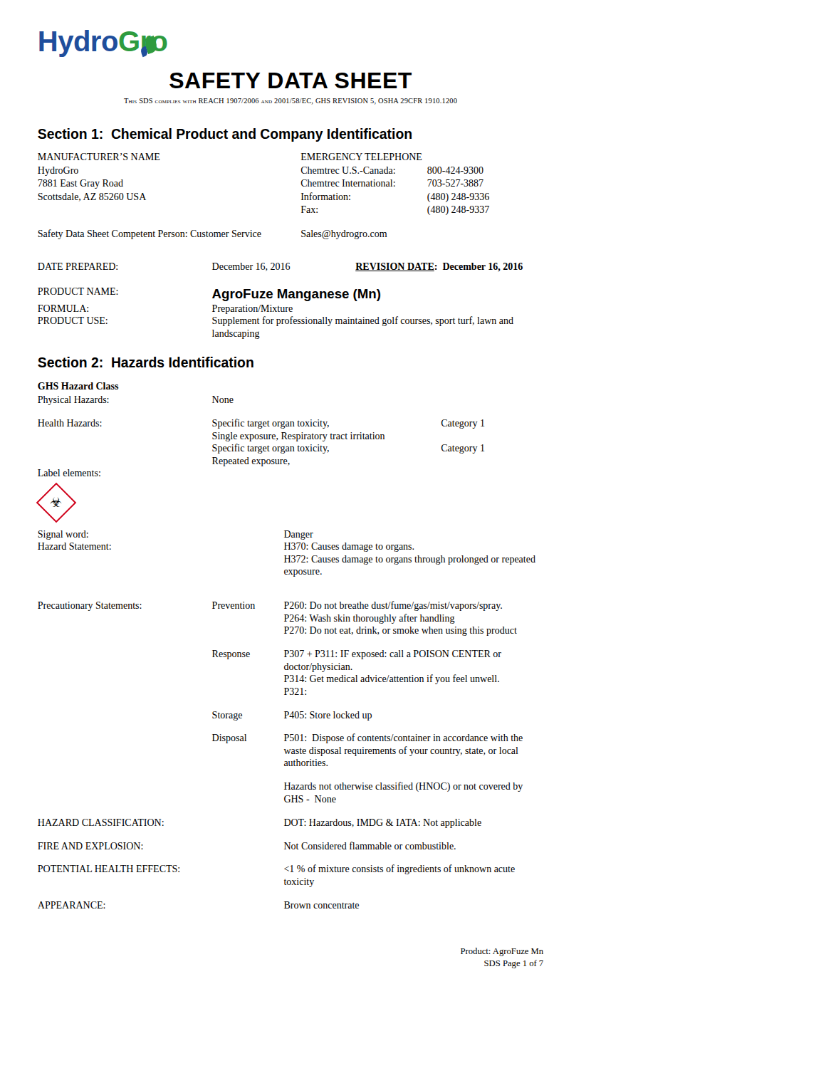Hydro Gro
SAFETY DATA SHEET
This SDS complies with REACH 1907/2006 and 2001/58/EC, GHS REVISION 5, OSHA 29CFR 1910.1200
Section 1: Chemical Product and Company Identification
| MANUFACTURER’S NAME HydroGro 7881 East Gray Road Scottsdale, AZ 85260 USA | EMERGENCY TELEPHONE Chemtrec U.S.-Canada: 800-424-9300 Chemtrec International: 703-527-3887 Information: (480) 248-9336 Fax: (480) 248-9337 |
| Safety Data Sheet Competent Person: Customer Service | Sales@hydrogro.com |
| DATE PREPARED: | December 16, 2016 | REVISION DATE : December 16, 2016 |
| PRODUCT NAME: | AgroFuze Manganese (Mn) |
| FORMULA: | Preparation/Mixture |
| PRODUCT USE: | Supplement for professionally maintained golf courses, sport turf, lawn and landscaping |
Section 2: Hazards Identification
GHS Hazard Class
| Physical Hazards: | None |
| Health Hazards: | Specific target organ toxicity, | Category 1 |
| | Single exposure, Respiratory tract irritation | |
| | Specific target organ toxicity, | Category 1 |
| | Repeated exposure, | |
| Label elements: | |
☣
| Signal word: | | Danger |
| Hazard Statement: | | H370: Causes damage to organs. |
| | | H372: Causes damage to organs through prolonged or repeated exposure. |
| Precautionary Statements: | Prevention | P260: Do not breathe dust/fume/gas/mist/vapors/spray. |
| | | P264: Wash skin thoroughly after handling |
| | | P270: Do not eat, drink, or smoke when using this product |
| | Response | P307 + P311: IF exposed: call a POISON CENTER or doctor/physician. |
| | | P314: Get medical advice/attention if you feel unwell. |
| | | P321: |
| | Storage | P405: Store locked up |
| | Disposal | P501: Dispose of contents/container in accordance with the waste disposal requirements of your country, state, or local authorities. |
| | | Hazards not otherwise classified (HNOC) or not covered by GHS - None |
| HAZARD CLASSIFICATION: | | DOT: Hazardous, IMDG & IATA: Not applicable |
| FIRE AND EXPLOSION: | | Not Considered flammable or combustible. |
| POTENTIAL HEALTH EFFECTS: | | <1 % of mixture consists of ingredients of unknown acute toxicity |
| APPEARANCE: | | Brown concentrate |
Product: AgroFuze Mn
SDS Page 1 of 7